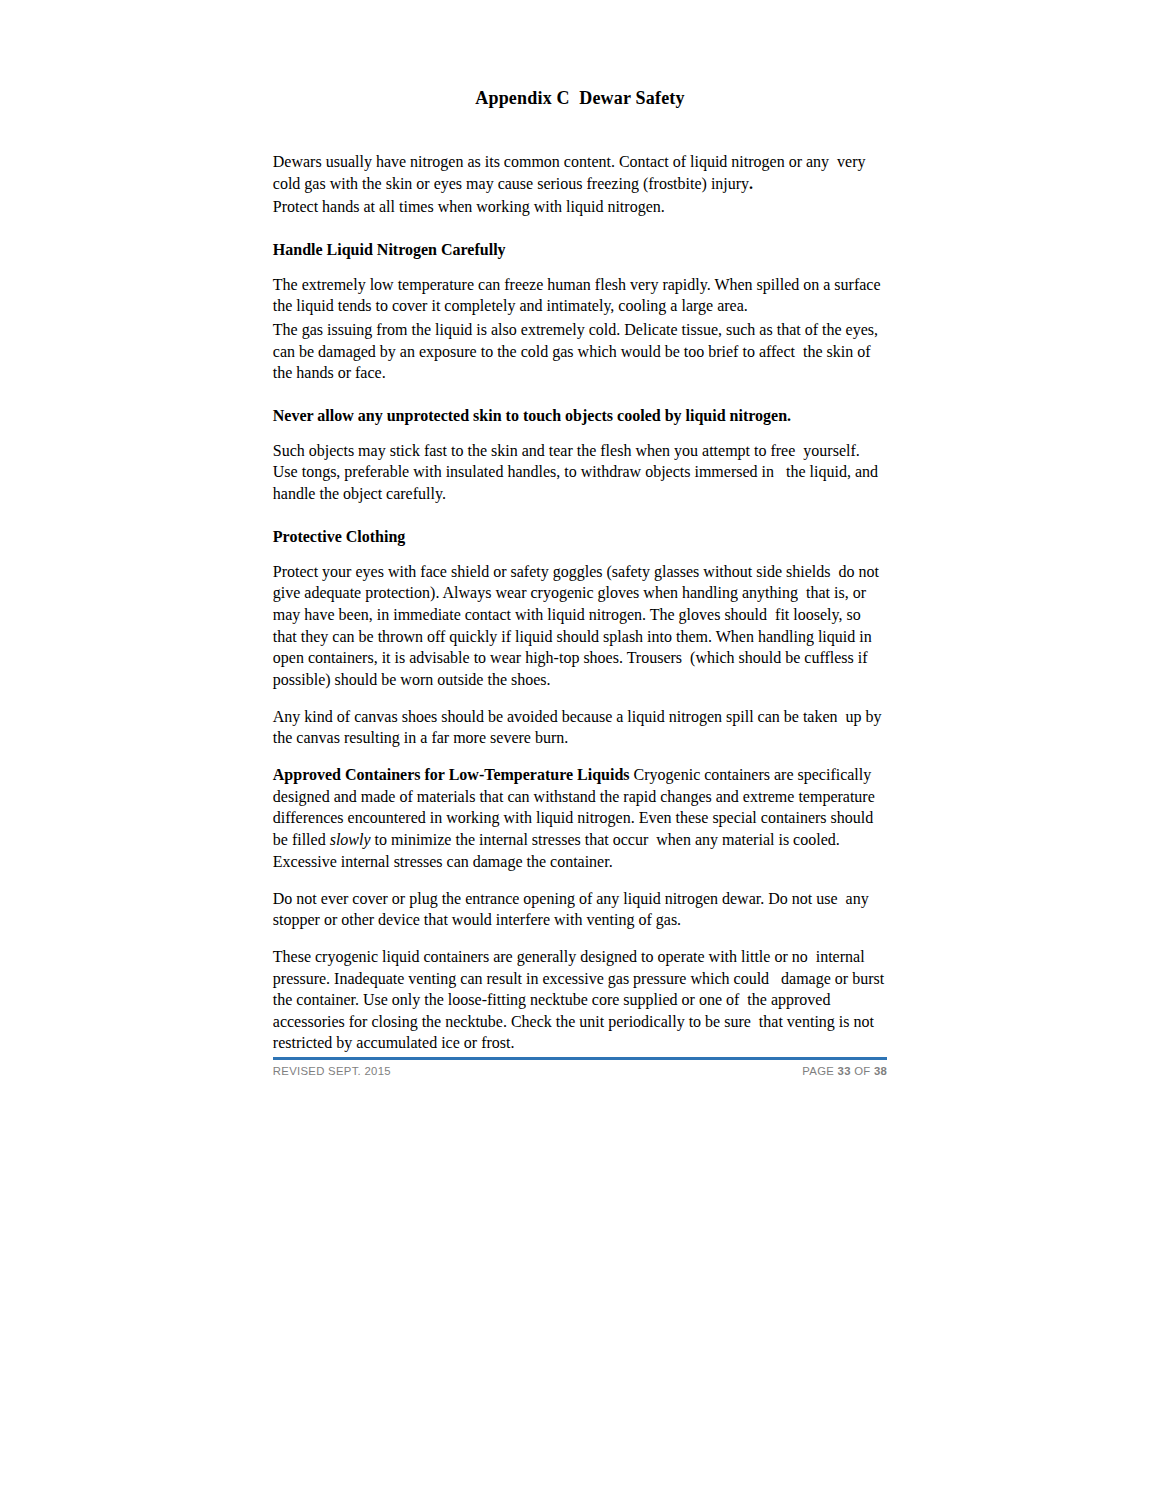Appendix C Dewar Safety
Dewars usually have nitrogen as its common content. Contact of liquid nitrogen or any very cold gas with the skin or eyes may cause serious freezing (frostbite) injury.
Protect hands at all times when working with liquid nitrogen.
Handle Liquid Nitrogen Carefully
The extremely low temperature can freeze human flesh very rapidly. When spilled on a surface the liquid tends to cover it completely and intimately, cooling a large area.
The gas issuing from the liquid is also extremely cold. Delicate tissue, such as that of the eyes, can be damaged by an exposure to the cold gas which would be too brief to affect the skin of the hands or face.
Never allow any unprotected skin to touch objects cooled by liquid nitrogen.
Such objects may stick fast to the skin and tear the flesh when you attempt to free yourself. Use tongs, preferable with insulated handles, to withdraw objects immersed in the liquid, and handle the object carefully.
Protective Clothing
Protect your eyes with face shield or safety goggles (safety glasses without side shields do not give adequate protection). Always wear cryogenic gloves when handling anything that is, or may have been, in immediate contact with liquid nitrogen. The gloves should fit loosely, so that they can be thrown off quickly if liquid should splash into them. When handling liquid in open containers, it is advisable to wear high-top shoes. Trousers (which should be cuffless if possible) should be worn outside the shoes.
Any kind of canvas shoes should be avoided because a liquid nitrogen spill can be taken up by the canvas resulting in a far more severe burn.
Approved Containers for Low-Temperature Liquids Cryogenic containers are specifically designed and made of materials that can withstand the rapid changes and extreme temperature differences encountered in working with liquid nitrogen. Even these special containers should be filled slowly to minimize the internal stresses that occur when any material is cooled. Excessive internal stresses can damage the container.
Do not ever cover or plug the entrance opening of any liquid nitrogen dewar. Do not use any stopper or other device that would interfere with venting of gas.
These cryogenic liquid containers are generally designed to operate with little or no internal pressure. Inadequate venting can result in excessive gas pressure which could damage or burst the container. Use only the loose-fitting necktube core supplied or one of the approved accessories for closing the necktube. Check the unit periodically to be sure that venting is not restricted by accumulated ice or frost.
REVISED SEPT. 2015
PAGE 33 OF 38